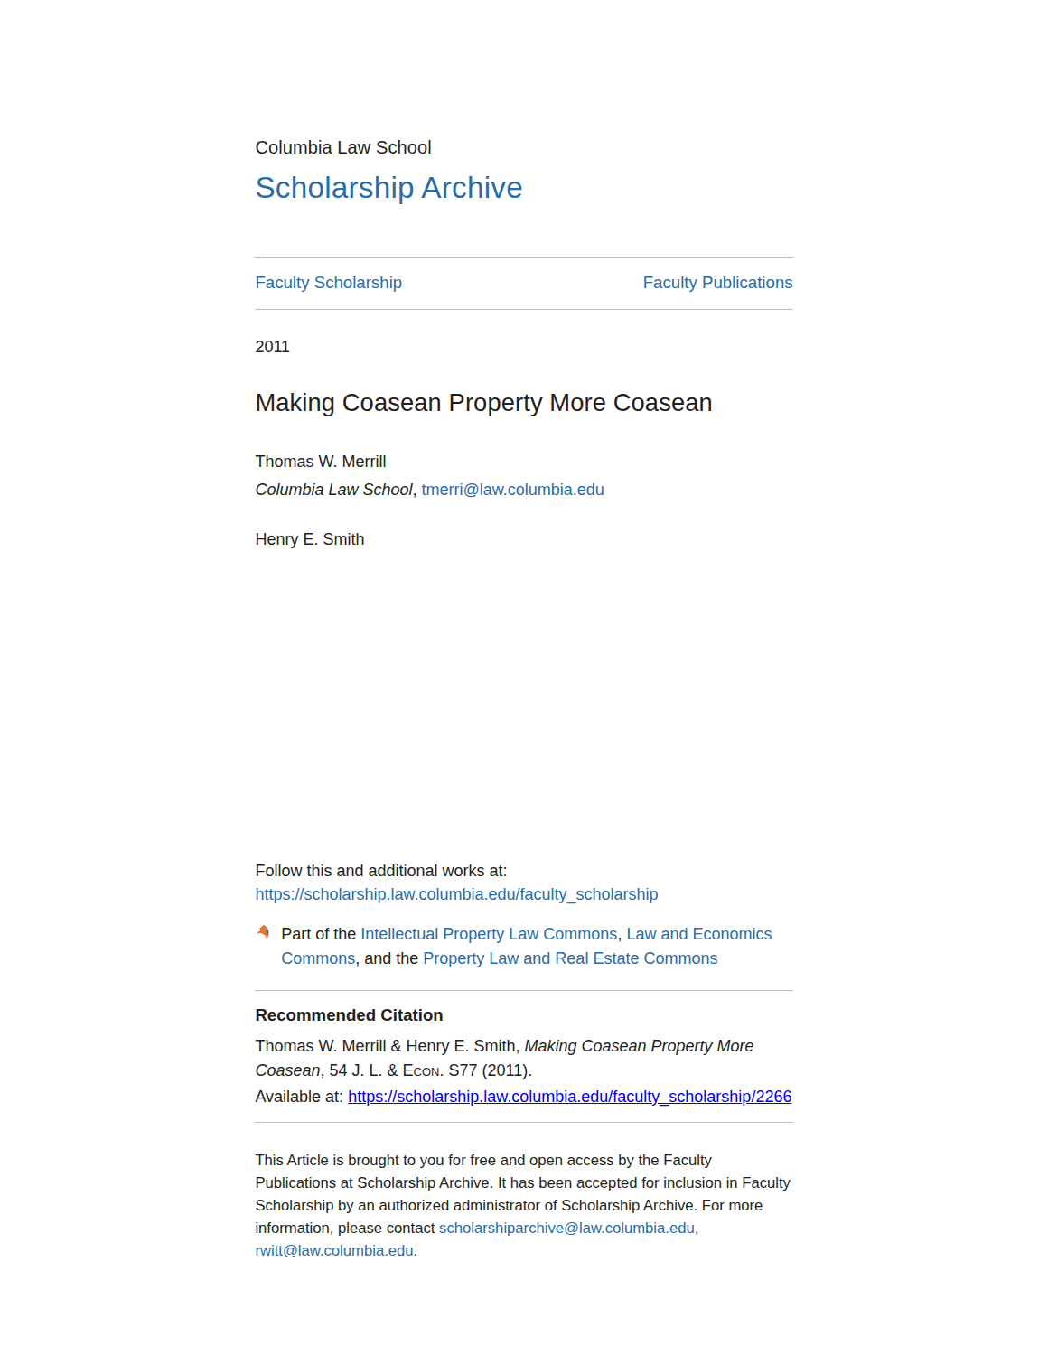Columbia Law School
Scholarship Archive
Faculty Scholarship Faculty Publications
2011
Making Coasean Property More Coasean
Thomas W. Merrill
Columbia Law School, tmerri@law.columbia.edu
Henry E. Smith
Follow this and additional works at: https://scholarship.law.columbia.edu/faculty_scholarship
Part of the Intellectual Property Law Commons, Law and Economics Commons, and the Property Law and Real Estate Commons
Recommended Citation
Thomas W. Merrill & Henry E. Smith, Making Coasean Property More Coasean, 54 J. L. & Econ. S77 (2011).
Available at: https://scholarship.law.columbia.edu/faculty_scholarship/2266
This Article is brought to you for free and open access by the Faculty Publications at Scholarship Archive. It has been accepted for inclusion in Faculty Scholarship by an authorized administrator of Scholarship Archive. For more information, please contact scholarshiparchive@law.columbia.edu, rwitt@law.columbia.edu.